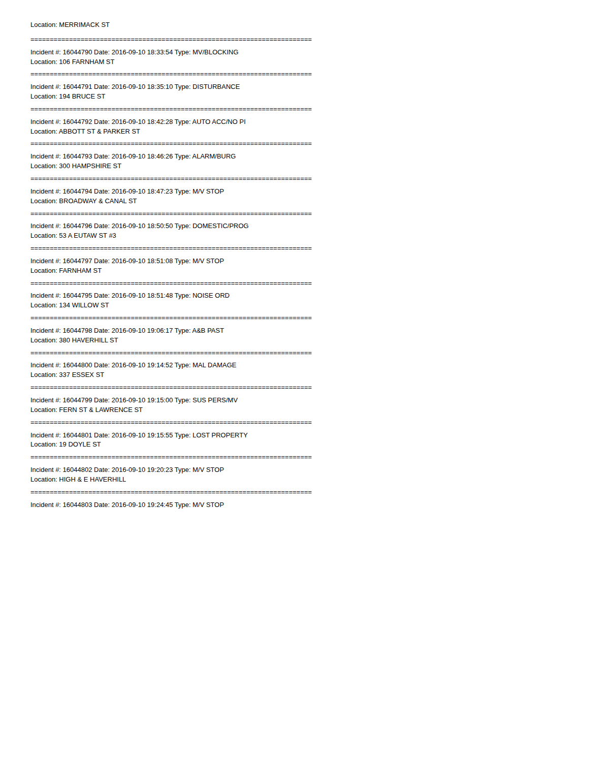Location: MERRIMACK ST
=========================================================================
Incident #: 16044790 Date: 2016-09-10 18:33:54 Type: MV/BLOCKING
Location: 106 FARNHAM ST
=========================================================================
Incident #: 16044791 Date: 2016-09-10 18:35:10 Type: DISTURBANCE
Location: 194 BRUCE ST
=========================================================================
Incident #: 16044792 Date: 2016-09-10 18:42:28 Type: AUTO ACC/NO PI
Location: ABBOTT ST & PARKER ST
=========================================================================
Incident #: 16044793 Date: 2016-09-10 18:46:26 Type: ALARM/BURG
Location: 300 HAMPSHIRE ST
=========================================================================
Incident #: 16044794 Date: 2016-09-10 18:47:23 Type: M/V STOP
Location: BROADWAY & CANAL ST
=========================================================================
Incident #: 16044796 Date: 2016-09-10 18:50:50 Type: DOMESTIC/PROG
Location: 53 A EUTAW ST #3
=========================================================================
Incident #: 16044797 Date: 2016-09-10 18:51:08 Type: M/V STOP
Location: FARNHAM ST
=========================================================================
Incident #: 16044795 Date: 2016-09-10 18:51:48 Type: NOISE ORD
Location: 134 WILLOW ST
=========================================================================
Incident #: 16044798 Date: 2016-09-10 19:06:17 Type: A&B PAST
Location: 380 HAVERHILL ST
=========================================================================
Incident #: 16044800 Date: 2016-09-10 19:14:52 Type: MAL DAMAGE
Location: 337 ESSEX ST
=========================================================================
Incident #: 16044799 Date: 2016-09-10 19:15:00 Type: SUS PERS/MV
Location: FERN ST & LAWRENCE ST
=========================================================================
Incident #: 16044801 Date: 2016-09-10 19:15:55 Type: LOST PROPERTY
Location: 19 DOYLE ST
=========================================================================
Incident #: 16044802 Date: 2016-09-10 19:20:23 Type: M/V STOP
Location: HIGH & E HAVERHILL
=========================================================================
Incident #: 16044803 Date: 2016-09-10 19:24:45 Type: M/V STOP